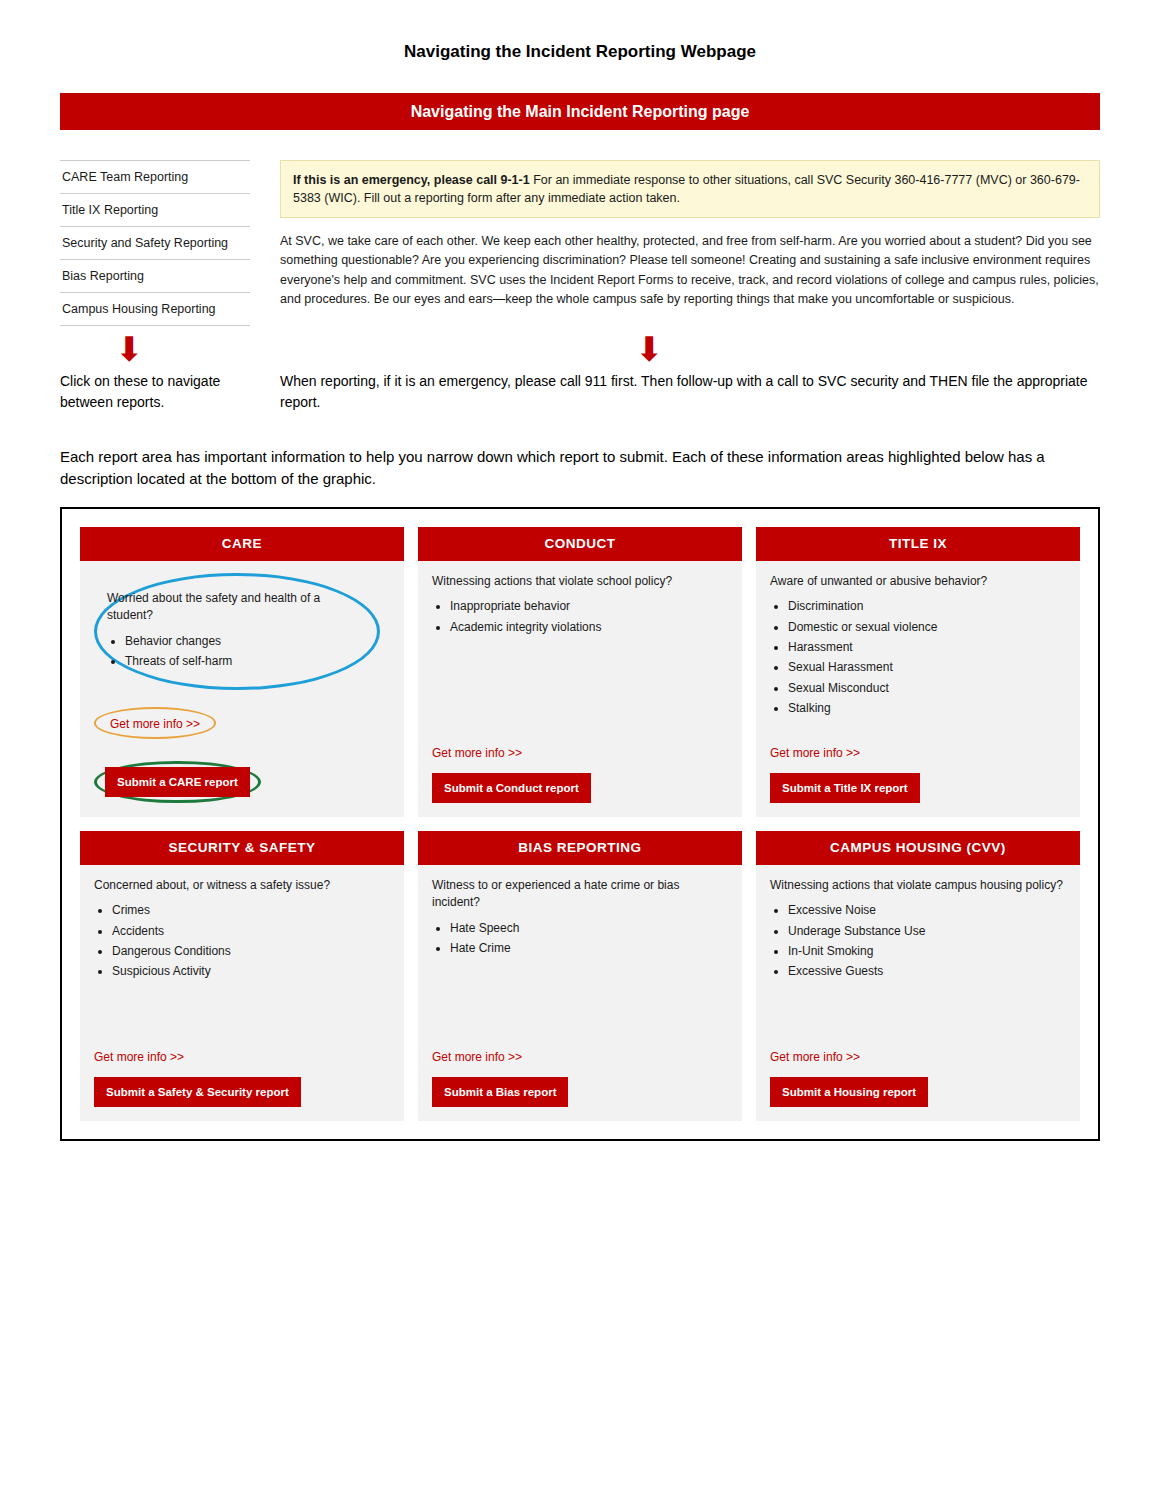Navigating the Incident Reporting Webpage
Navigating the Main Incident Reporting page
CARE Team Reporting
Title IX Reporting
Security and Safety Reporting
Bias Reporting
Campus Housing Reporting
If this is an emergency, please call 9-1-1 For an immediate response to other situations, call SVC Security 360-416-7777 (MVC) or 360-679-5383 (WIC). Fill out a reporting form after any immediate action taken.
At SVC, we take care of each other. We keep each other healthy, protected, and free from self-harm. Are you worried about a student? Did you see something questionable? Are you experiencing discrimination? Please tell someone! Creating and sustaining a safe inclusive environment requires everyone's help and commitment. SVC uses the Incident Report Forms to receive, track, and record violations of college and campus rules, policies, and procedures. Be our eyes and ears—keep the whole campus safe by reporting things that make you uncomfortable or suspicious.
⬇
⬇
Click on these to navigate between reports.
When reporting, if it is an emergency, please call 911 first. Then follow-up with a call to SVC security and THEN file the appropriate report.
Each report area has important information to help you narrow down which report to submit. Each of these information areas highlighted below has a description located at the bottom of the graphic.
CARE
Worried about the safety and health of a student?
Behavior changes
Threats of self-harm
Get more info >>
Submit a CARE report
CONDUCT
Witnessing actions that violate school policy?
Inappropriate behavior
Academic integrity violations
Get more info >>
Submit a Conduct report
TITLE IX
Aware of unwanted or abusive behavior?
Discrimination
Domestic or sexual violence
Harassment
Sexual Harassment
Sexual Misconduct
Stalking
Get more info >>
Submit a Title IX report
SECURITY & SAFETY
Concerned about, or witness a safety issue?
Crimes
Accidents
Dangerous Conditions
Suspicious Activity
Get more info >>
Submit a Safety & Security report
BIAS REPORTING
Witness to or experienced a hate crime or bias incident?
Hate Speech
Hate Crime
Get more info >>
Submit a Bias report
CAMPUS HOUSING (CVV)
Witnessing actions that violate campus housing policy?
Excessive Noise
Underage Substance Use
In-Unit Smoking
Excessive Guests
Get more info >>
Submit a Housing report